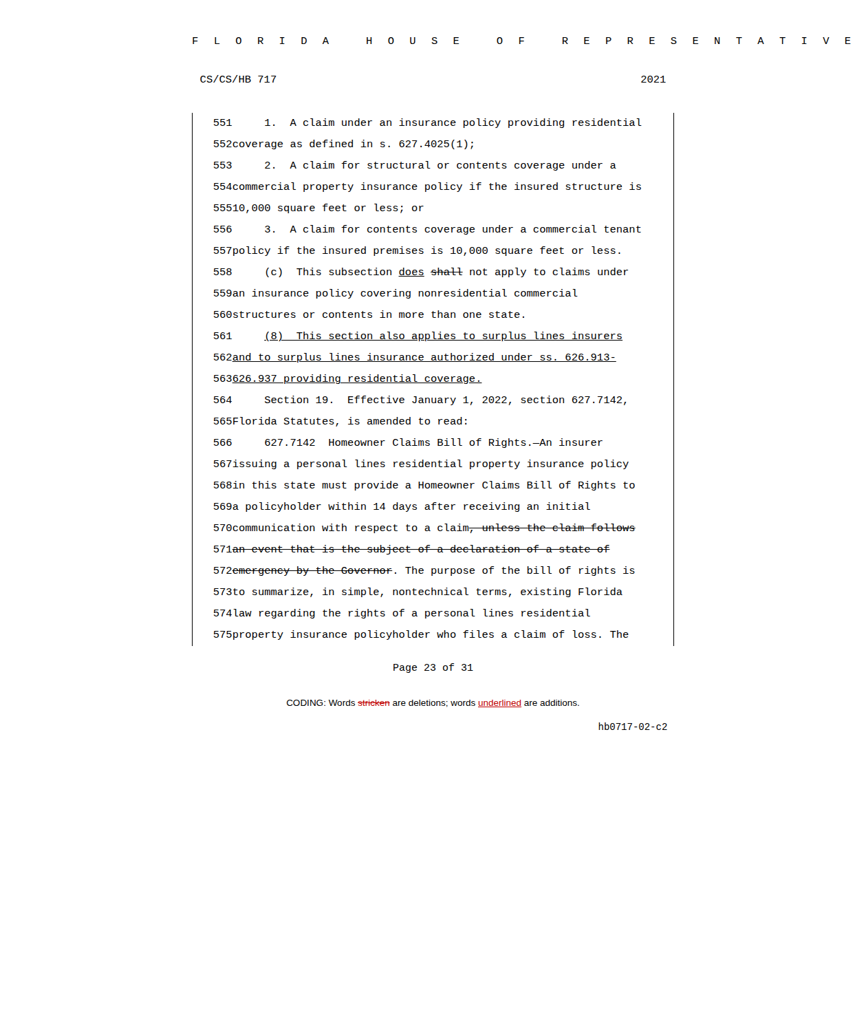F L O R I D A H O U S E O F R E P R E S E N T A T I V E S
CS/CS/HB 717 2021
| 551 | 1. A claim under an insurance policy providing residential |
| 552 | coverage as defined in s. 627.4025(1); |
| 553 | 2. A claim for structural or contents coverage under a |
| 554 | commercial property insurance policy if the insured structure is |
| 555 | 10,000 square feet or less; or |
| 556 | 3. A claim for contents coverage under a commercial tenant |
| 557 | policy if the insured premises is 10,000 square feet or less. |
| 558 | (c) This subsection does shall not apply to claims under |
| 559 | an insurance policy covering nonresidential commercial |
| 560 | structures or contents in more than one state. |
| 561 | (8) This section also applies to surplus lines insurers |
| 562 | and to surplus lines insurance authorized under ss. 626.913- |
| 563 | 626.937 providing residential coverage. |
| 564 | Section 19. Effective January 1, 2022, section 627.7142, |
| 565 | Florida Statutes, is amended to read: |
| 566 | 627.7142 Homeowner Claims Bill of Rights.—An insurer |
| 567 | issuing a personal lines residential property insurance policy |
| 568 | in this state must provide a Homeowner Claims Bill of Rights to |
| 569 | a policyholder within 14 days after receiving an initial |
| 570 | communication with respect to a claim , unless the claim follows |
| 571 | an event that is the subject of a declaration of a state of |
| 572 | emergency by the Governor . The purpose of the bill of rights is |
| 573 | to summarize, in simple, nontechnical terms, existing Florida |
| 574 | law regarding the rights of a personal lines residential |
| 575 | property insurance policyholder who files a claim of loss. The |
Page 23 of 31
CODING: Words stricken are deletions; words underlined are additions.
hb0717-02-c2